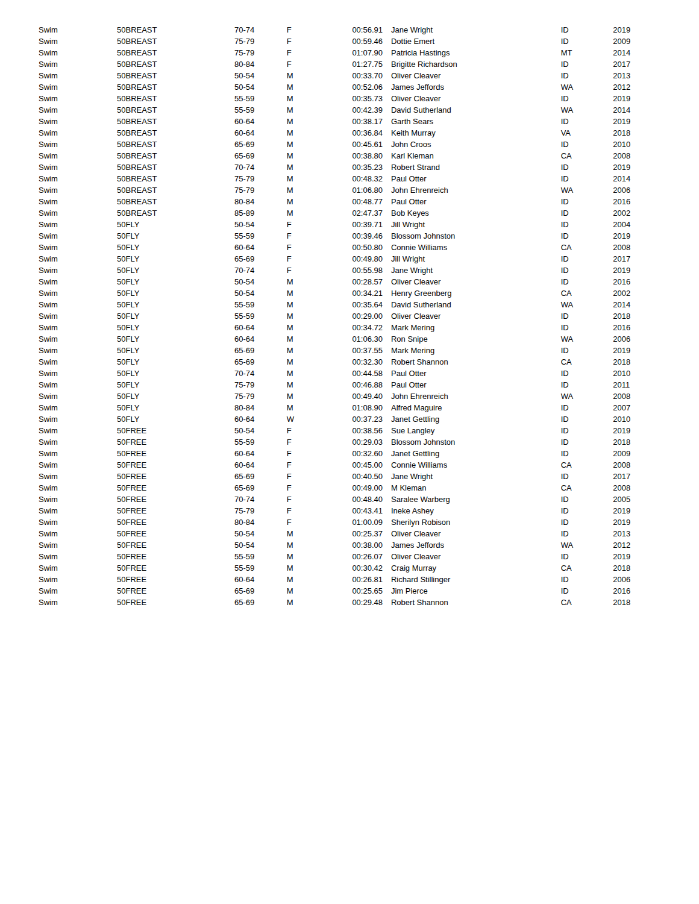| Swim | 50BREAST | 70-74 | F | 00:56.91 | Jane Wright | ID | 2019 |
| Swim | 50BREAST | 75-79 | F | 00:59.46 | Dottie Emert | ID | 2009 |
| Swim | 50BREAST | 75-79 | F | 01:07.90 | Patricia Hastings | MT | 2014 |
| Swim | 50BREAST | 80-84 | F | 01:27.75 | Brigitte Richardson | ID | 2017 |
| Swim | 50BREAST | 50-54 | M | 00:33.70 | Oliver Cleaver | ID | 2013 |
| Swim | 50BREAST | 50-54 | M | 00:52.06 | James Jeffords | WA | 2012 |
| Swim | 50BREAST | 55-59 | M | 00:35.73 | Oliver Cleaver | ID | 2019 |
| Swim | 50BREAST | 55-59 | M | 00:42.39 | David Sutherland | WA | 2014 |
| Swim | 50BREAST | 60-64 | M | 00:38.17 | Garth Sears | ID | 2019 |
| Swim | 50BREAST | 60-64 | M | 00:36.84 | Keith Murray | VA | 2018 |
| Swim | 50BREAST | 65-69 | M | 00:45.61 | John Croos | ID | 2010 |
| Swim | 50BREAST | 65-69 | M | 00:38.80 | Karl Kleman | CA | 2008 |
| Swim | 50BREAST | 70-74 | M | 00:35.23 | Robert Strand | ID | 2019 |
| Swim | 50BREAST | 75-79 | M | 00:48.32 | Paul Otter | ID | 2014 |
| Swim | 50BREAST | 75-79 | M | 01:06.80 | John Ehrenreich | WA | 2006 |
| Swim | 50BREAST | 80-84 | M | 00:48.77 | Paul Otter | ID | 2016 |
| Swim | 50BREAST | 85-89 | M | 02:47.37 | Bob Keyes | ID | 2002 |
| Swim | 50FLY | 50-54 | F | 00:39.71 | Jill Wright | ID | 2004 |
| Swim | 50FLY | 55-59 | F | 00:39.46 | Blossom Johnston | ID | 2019 |
| Swim | 50FLY | 60-64 | F | 00:50.80 | Connie Williams | CA | 2008 |
| Swim | 50FLY | 65-69 | F | 00:49.80 | Jill Wright | ID | 2017 |
| Swim | 50FLY | 70-74 | F | 00:55.98 | Jane Wright | ID | 2019 |
| Swim | 50FLY | 50-54 | M | 00:28.57 | Oliver Cleaver | ID | 2016 |
| Swim | 50FLY | 50-54 | M | 00:34.21 | Henry Greenberg | CA | 2002 |
| Swim | 50FLY | 55-59 | M | 00:35.64 | David Sutherland | WA | 2014 |
| Swim | 50FLY | 55-59 | M | 00:29.00 | Oliver Cleaver | ID | 2018 |
| Swim | 50FLY | 60-64 | M | 00:34.72 | Mark Mering | ID | 2016 |
| Swim | 50FLY | 60-64 | M | 01:06.30 | Ron Snipe | WA | 2006 |
| Swim | 50FLY | 65-69 | M | 00:37.55 | Mark Mering | ID | 2019 |
| Swim | 50FLY | 65-69 | M | 00:32.30 | Robert Shannon | CA | 2018 |
| Swim | 50FLY | 70-74 | M | 00:44.58 | Paul Otter | ID | 2010 |
| Swim | 50FLY | 75-79 | M | 00:46.88 | Paul Otter | ID | 2011 |
| Swim | 50FLY | 75-79 | M | 00:49.40 | John Ehrenreich | WA | 2008 |
| Swim | 50FLY | 80-84 | M | 01:08.90 | Alfred Maguire | ID | 2007 |
| Swim | 50FLY | 60-64 | W | 00:37.23 | Janet Gettling | ID | 2010 |
| Swim | 50FREE | 50-54 | F | 00:38.56 | Sue Langley | ID | 2019 |
| Swim | 50FREE | 55-59 | F | 00:29.03 | Blossom Johnston | ID | 2018 |
| Swim | 50FREE | 60-64 | F | 00:32.60 | Janet Gettling | ID | 2009 |
| Swim | 50FREE | 60-64 | F | 00:45.00 | Connie Williams | CA | 2008 |
| Swim | 50FREE | 65-69 | F | 00:40.50 | Jane Wright | ID | 2017 |
| Swim | 50FREE | 65-69 | F | 00:49.00 | M Kleman | CA | 2008 |
| Swim | 50FREE | 70-74 | F | 00:48.40 | Saralee Warberg | ID | 2005 |
| Swim | 50FREE | 75-79 | F | 00:43.41 | Ineke Ashey | ID | 2019 |
| Swim | 50FREE | 80-84 | F | 01:00.09 | Sherilyn Robison | ID | 2019 |
| Swim | 50FREE | 50-54 | M | 00:25.37 | Oliver Cleaver | ID | 2013 |
| Swim | 50FREE | 50-54 | M | 00:38.00 | James Jeffords | WA | 2012 |
| Swim | 50FREE | 55-59 | M | 00:26.07 | Oliver Cleaver | ID | 2019 |
| Swim | 50FREE | 55-59 | M | 00:30.42 | Craig Murray | CA | 2018 |
| Swim | 50FREE | 60-64 | M | 00:26.81 | Richard Stillinger | ID | 2006 |
| Swim | 50FREE | 65-69 | M | 00:25.65 | Jim Pierce | ID | 2016 |
| Swim | 50FREE | 65-69 | M | 00:29.48 | Robert Shannon | CA | 2018 |